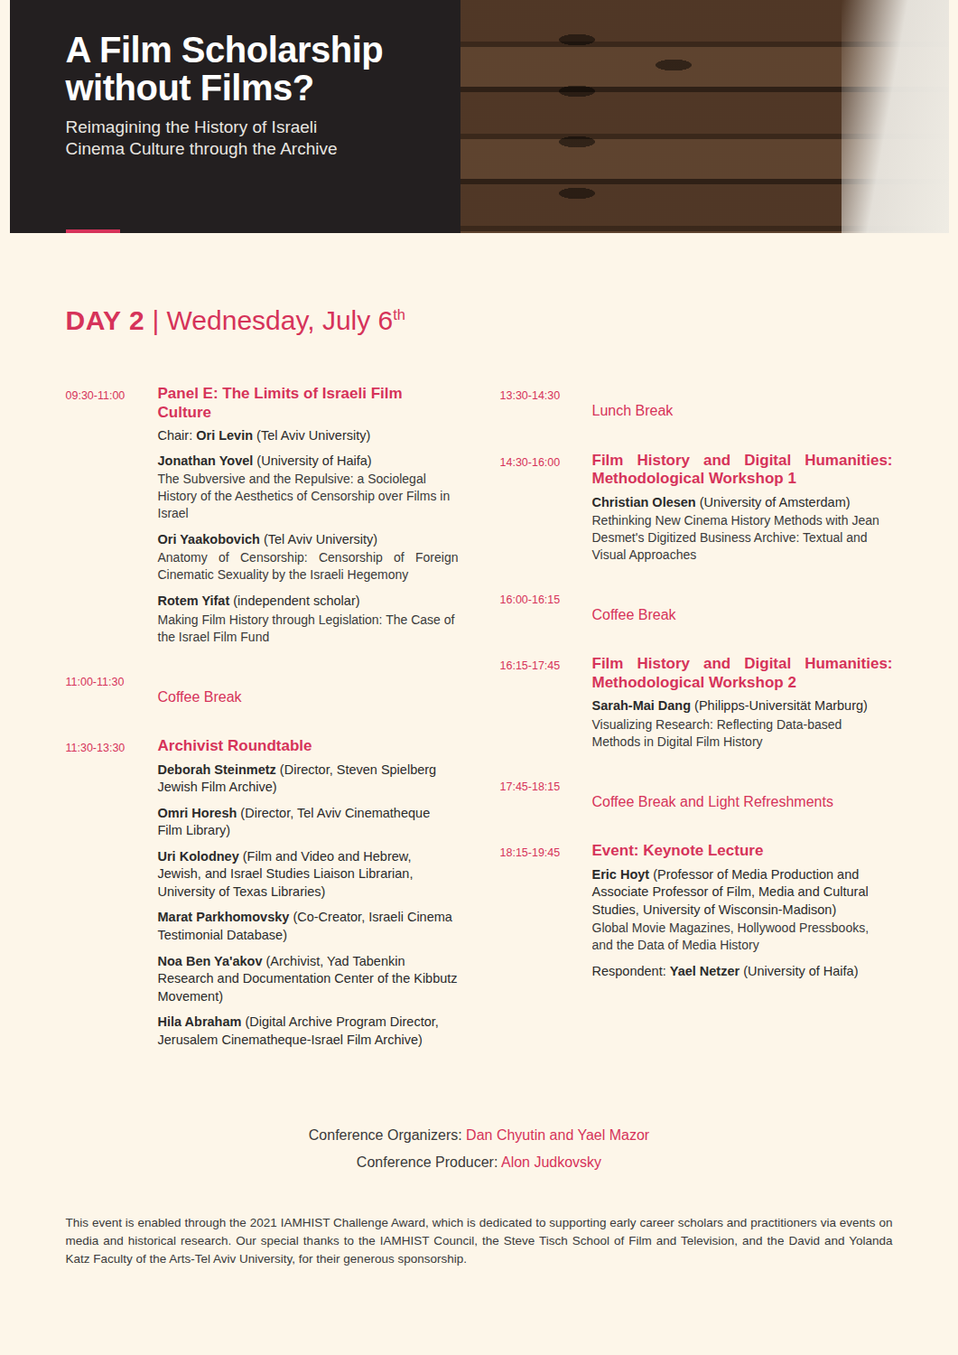A Film Scholarship
without Films?
Reimagining the History of Israeli
Cinema Culture through the Archive
DAY 2 | Wednesday, July 6th
09:30-11:00
Panel E: The Limits of Israeli Film Culture
Chair: Ori Levin (Tel Aviv University)
Jonathan Yovel (University of Haifa)
The Subversive and the Repulsive: a Sociolegal History of the Aesthetics of Censorship over Films in Israel
Ori Yaakobovich (Tel Aviv University)
Anatomy of Censorship: Censorship of Foreign Cinematic Sexuality by the Israeli Hegemony
Rotem Yifat (independent scholar)
Making Film History through Legislation: The Case of the Israel Film Fund
11:00-11:30
Coffee Break
11:30-13:30
Archivist Roundtable
Deborah Steinmetz (Director, Steven Spielberg Jewish Film Archive)
Omri Horesh (Director, Tel Aviv Cinematheque Film Library)
Uri Kolodney (Film and Video and Hebrew, Jewish, and Israel Studies Liaison Librarian, University of Texas Libraries)
Marat Parkhomovsky (Co-Creator, Israeli Cinema Testimonial Database)
Noa Ben Ya'akov (Archivist, Yad Tabenkin Research and Documentation Center of the Kibbutz Movement)
Hila Abraham (Digital Archive Program Director, Jerusalem Cinematheque-Israel Film Archive)
13:30-14:30
Lunch Break
14:30-16:00
Film History and Digital Humanities: Methodological Workshop 1
Christian Olesen (University of Amsterdam)
Rethinking New Cinema History Methods with Jean Desmet's Digitized Business Archive: Textual and Visual Approaches
16:00-16:15
Coffee Break
16:15-17:45
Film History and Digital Humanities: Methodological Workshop 2
Sarah-Mai Dang (Philipps-Universität Marburg)
Visualizing Research: Reflecting Data-based Methods in Digital Film History
17:45-18:15
Coffee Break and Light Refreshments
18:15-19:45
Event: Keynote Lecture
Eric Hoyt (Professor of Media Production and Associate Professor of Film, Media and Cultural Studies, University of Wisconsin-Madison)
Global Movie Magazines, Hollywood Pressbooks, and the Data of Media History
Respondent: Yael Netzer (University of Haifa)
Conference Organizers: Dan Chyutin and Yael Mazor
Conference Producer: Alon Judkovsky
This event is enabled through the 2021 IAMHIST Challenge Award, which is dedicated to supporting early career scholars and practitioners via events on media and historical research. Our special thanks to the IAMHIST Council, the Steve Tisch School of Film and Television, and the David and Yolanda Katz Faculty of the Arts-Tel Aviv University, for their generous sponsorship.